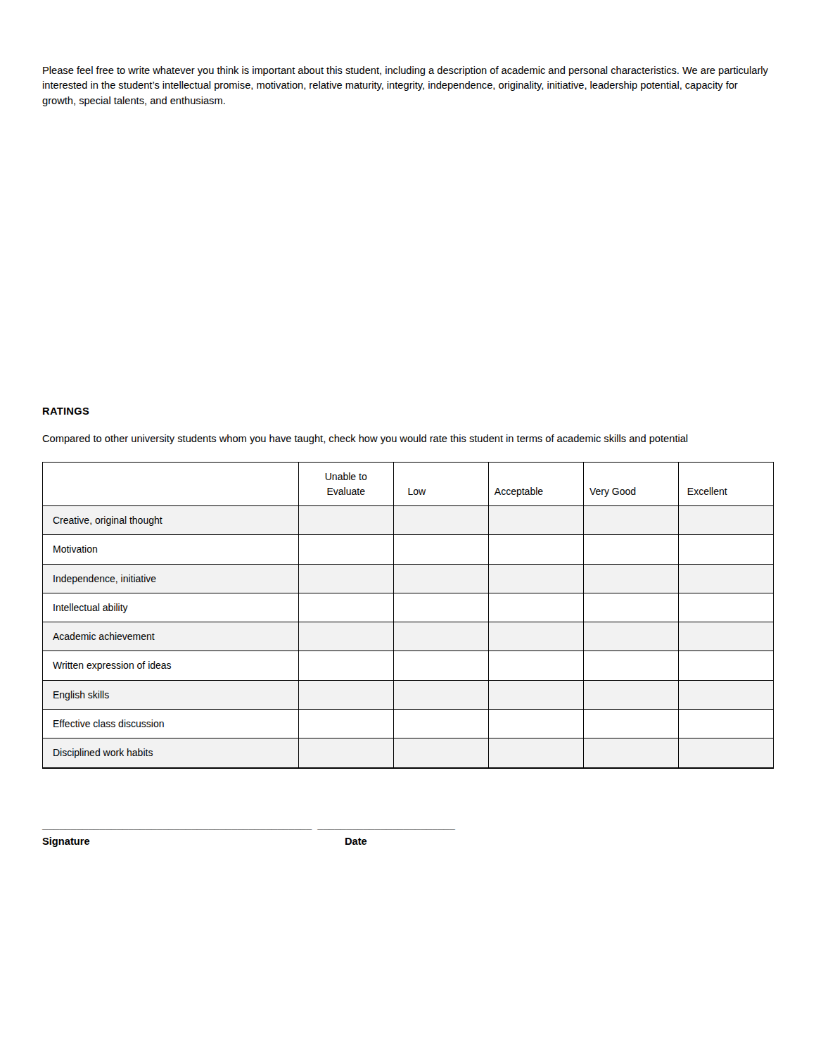Please feel free to write whatever you think is important about this student, including a description of academic and personal characteristics. We are particularly interested in the student’s intellectual promise, motivation, relative maturity, integrity, independence, originality, initiative, leadership potential, capacity for growth, special talents, and enthusiasm.
RATINGS
Compared to other university students whom you have taught, check how you would rate this student in terms of academic skills and potential
| | Unable to Evaluate | Low | Acceptable | Very Good | Excellent |
| --- | --- | --- | --- | --- | --- |
| Creative, original thought | | | | | |
| Motivation | | | | | |
| Independence, initiative | | | | | |
| Intellectual ability | | | | | |
| Academic achievement | | | | | |
| Written expression of ideas | | | | | |
| English skills | | | | | |
| Effective class discussion | | | | | |
| Disciplined work habits | | | | | |
_______________________________________________ ________________________
Signature Date